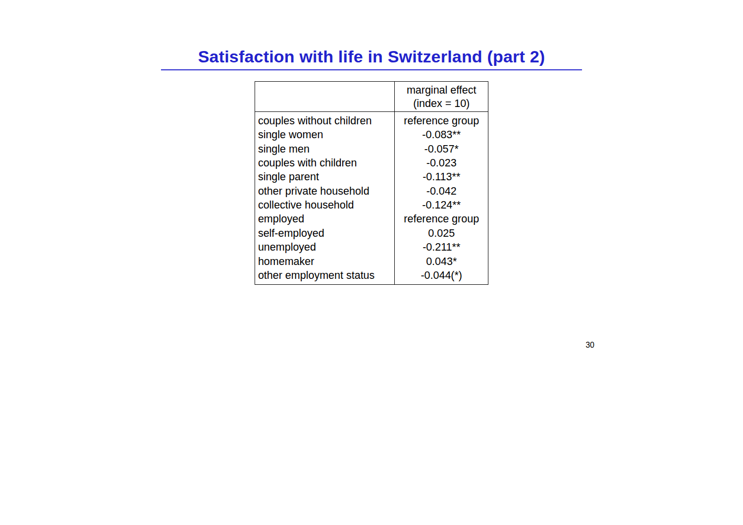Satisfaction with life in Switzerland (part 2)
| | marginal effect (index = 10) |
| couples without children | reference group |
| single women | -0.083** |
| single men | -0.057* |
| couples with children | -0.023 |
| single parent | -0.113** |
| other private household | -0.042 |
| collective household | -0.124** |
| employed | reference group |
| self-employed | 0.025 |
| unemployed | -0.211** |
| homemaker | 0.043* |
| other employment status | -0.044(*) |
30